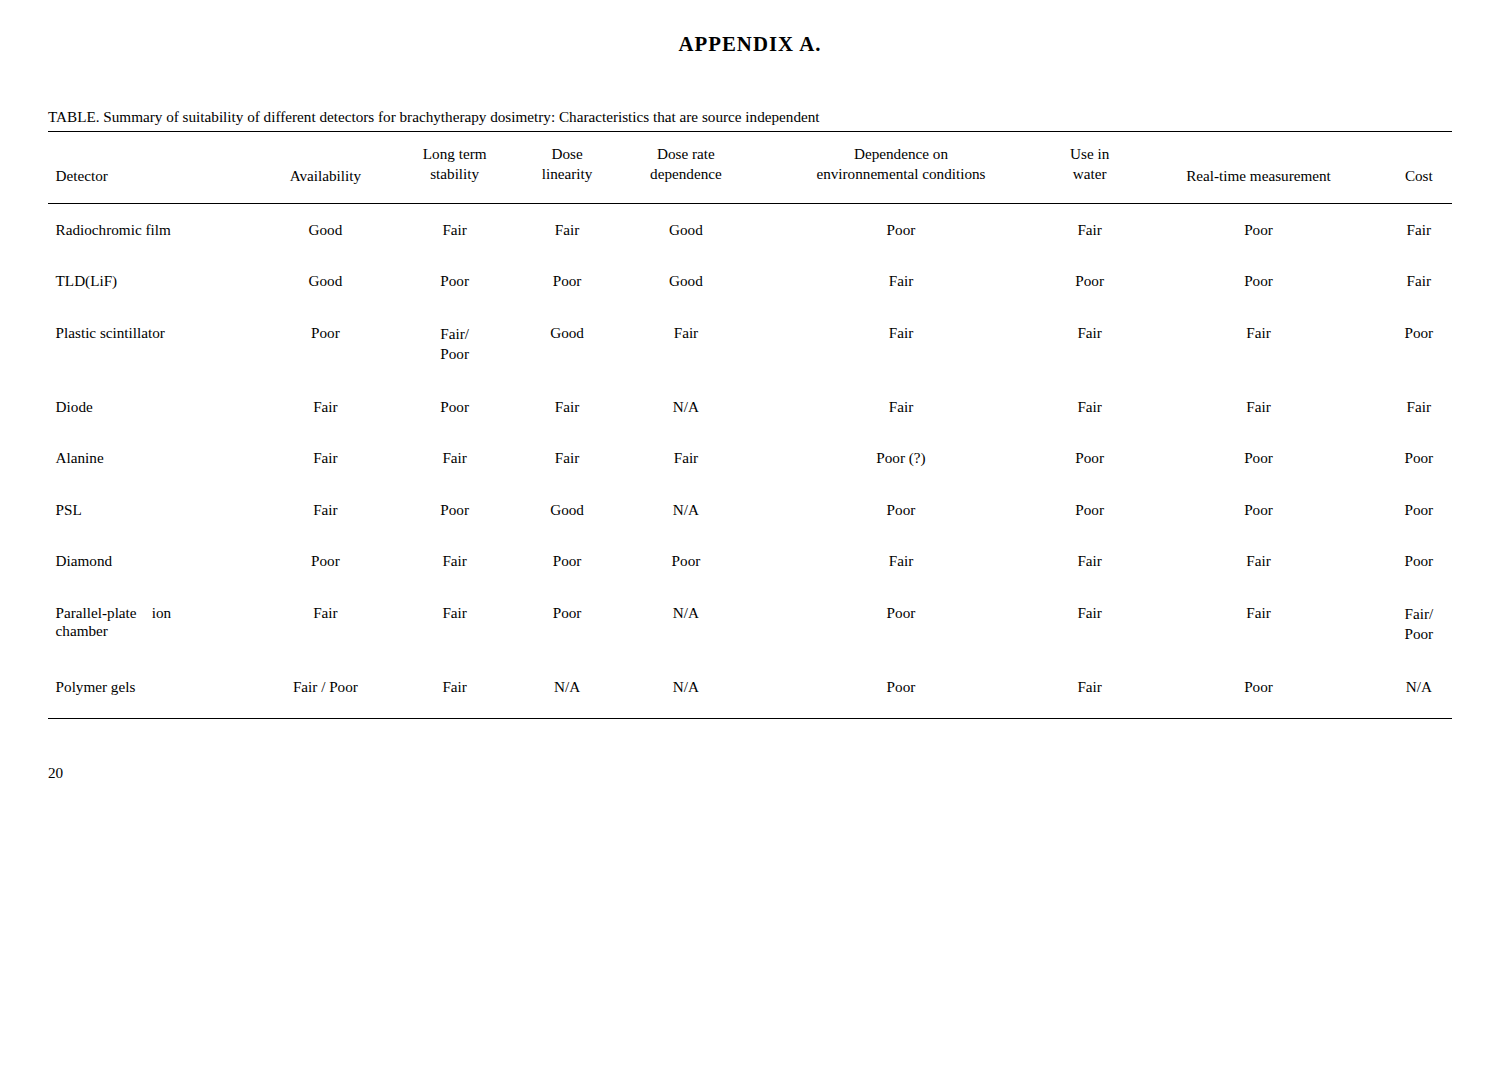APPENDIX A.
TABLE. Summary of suitability of different detectors for brachytherapy dosimetry: Characteristics that are source independent
| Detector | Availability | Long term stability | Dose linearity | Dose rate dependence | Dependence on environnemental conditions | Use in water | Real-time measurement | Cost |
| --- | --- | --- | --- | --- | --- | --- | --- | --- |
| Radiochromic film | Good | Fair | Fair | Good | Poor | Fair | Poor | Fair |
| TLD(LiF) | Good | Poor | Poor | Good | Fair | Poor | Poor | Fair |
| Plastic scintillator | Poor | Fair/ Poor | Good | Fair | Fair | Fair | Fair | Poor |
| Diode | Fair | Poor | Fair | N/A | Fair | Fair | Fair | Fair |
| Alanine | Fair | Fair | Fair | Fair | Poor (?) | Poor | Poor | Poor |
| PSL | Fair | Poor | Good | N/A | Poor | Poor | Poor | Poor |
| Diamond | Poor | Fair | Poor | Poor | Fair | Fair | Fair | Poor |
| Parallel-plate ion chamber | Fair | Fair | Poor | N/A | Poor | Fair | Fair | Fair/ Poor |
| Polymer gels | Fair / Poor | Fair | N/A | N/A | Poor | Fair | Poor | N/A |
20